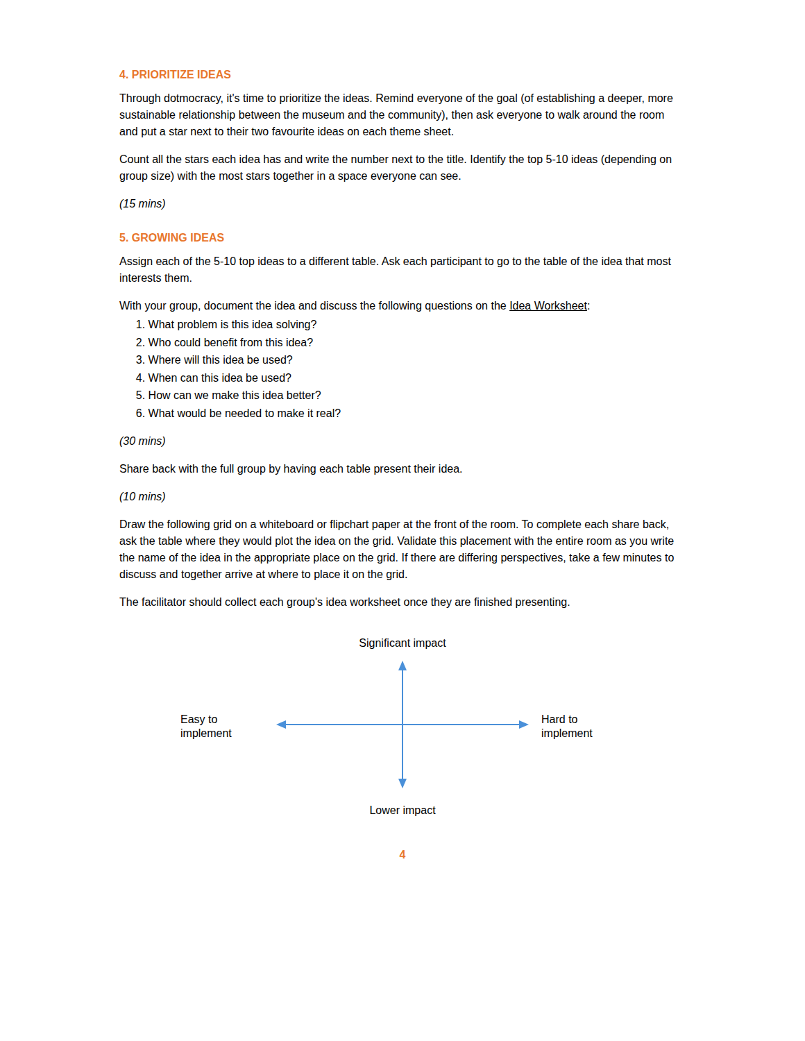4. PRIORITIZE IDEAS
Through dotmocracy, it's time to prioritize the ideas. Remind everyone of the goal (of establishing a deeper, more sustainable relationship between the museum and the community), then ask everyone to walk around the room and put a star next to their two favourite ideas on each theme sheet.
Count all the stars each idea has and write the number next to the title. Identify the top 5-10 ideas (depending on group size) with the most stars together in a space everyone can see.
(15 mins)
5. GROWING IDEAS
Assign each of the 5-10 top ideas to a different table. Ask each participant to go to the table of the idea that most interests them.
With your group, document the idea and discuss the following questions on the Idea Worksheet:
What problem is this idea solving?
Who could benefit from this idea?
Where will this idea be used?
When can this idea be used?
How can we make this idea better?
What would be needed to make it real?
(30 mins)
Share back with the full group by having each table present their idea.
(10 mins)
Draw the following grid on a whiteboard or flipchart paper at the front of the room. To complete each share back, ask the table where they would plot the idea on the grid. Validate this placement with the entire room as you write the name of the idea in the appropriate place on the grid. If there are differing perspectives, take a few minutes to discuss and together arrive at where to place it on the grid.
The facilitator should collect each group's idea worksheet once they are finished presenting.
Significant impact
Easy to
implement
Hard to
implement
Lower impact
4